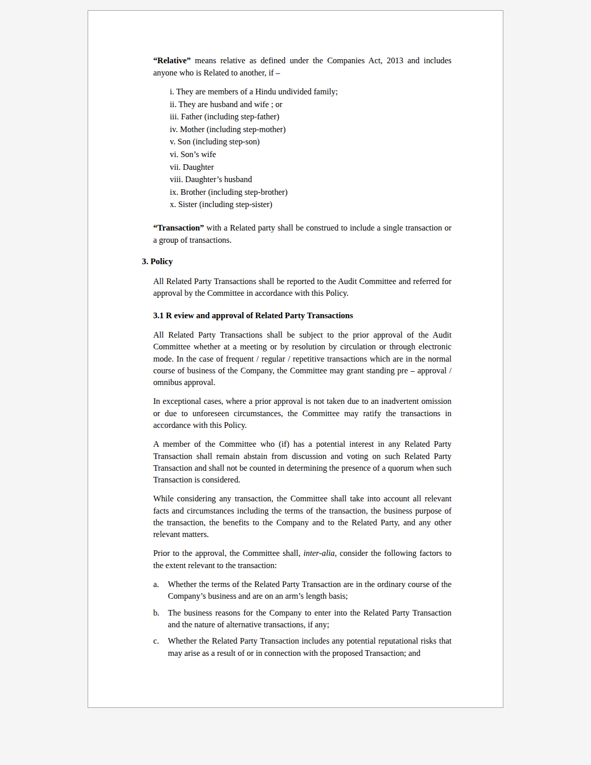“Relative” means relative as defined under the Companies Act, 2013 and includes anyone who is Related to another, if –
i. They are members of a Hindu undivided family;
ii. They are husband and wife ; or
iii. Father (including step-father)
iv. Mother (including step-mother)
v. Son (including step-son)
vi. Son’s wife
vii. Daughter
viii. Daughter’s husband
ix. Brother (including step-brother)
x. Sister (including step-sister)
“Transaction” with a Related party shall be construed to include a single transaction or a group of transactions.
3. Policy
All Related Party Transactions shall be reported to the Audit Committee and referred for approval by the Committee in accordance with this Policy.
3.1 R eview and approval of Related Party Transactions
All Related Party Transactions shall be subject to the prior approval of the Audit Committee whether at a meeting or by resolution by circulation or through electronic mode. In the case of frequent / regular / repetitive transactions which are in the normal course of business of the Company, the Committee may grant standing pre – approval / omnibus approval.
In exceptional cases, where a prior approval is not taken due to an inadvertent omission or due to unforeseen circumstances, the Committee may ratify the transactions in accordance with this Policy.
A member of the Committee who (if) has a potential interest in any Related Party Transaction shall remain abstain from discussion and voting on such Related Party Transaction and shall not be counted in determining the presence of a quorum when such Transaction is considered.
While considering any transaction, the Committee shall take into account all relevant facts and circumstances including the terms of the transaction, the business purpose of the transaction, the benefits to the Company and to the Related Party, and any other relevant matters.
Prior to the approval, the Committee shall, inter-alia, consider the following factors to the extent relevant to the transaction:
a. Whether the terms of the Related Party Transaction are in the ordinary course of the Company’s business and are on an arm’s length basis;
b. The business reasons for the Company to enter into the Related Party Transaction and the nature of alternative transactions, if any;
c. Whether the Related Party Transaction includes any potential reputational risks that may arise as a result of or in connection with the proposed Transaction; and